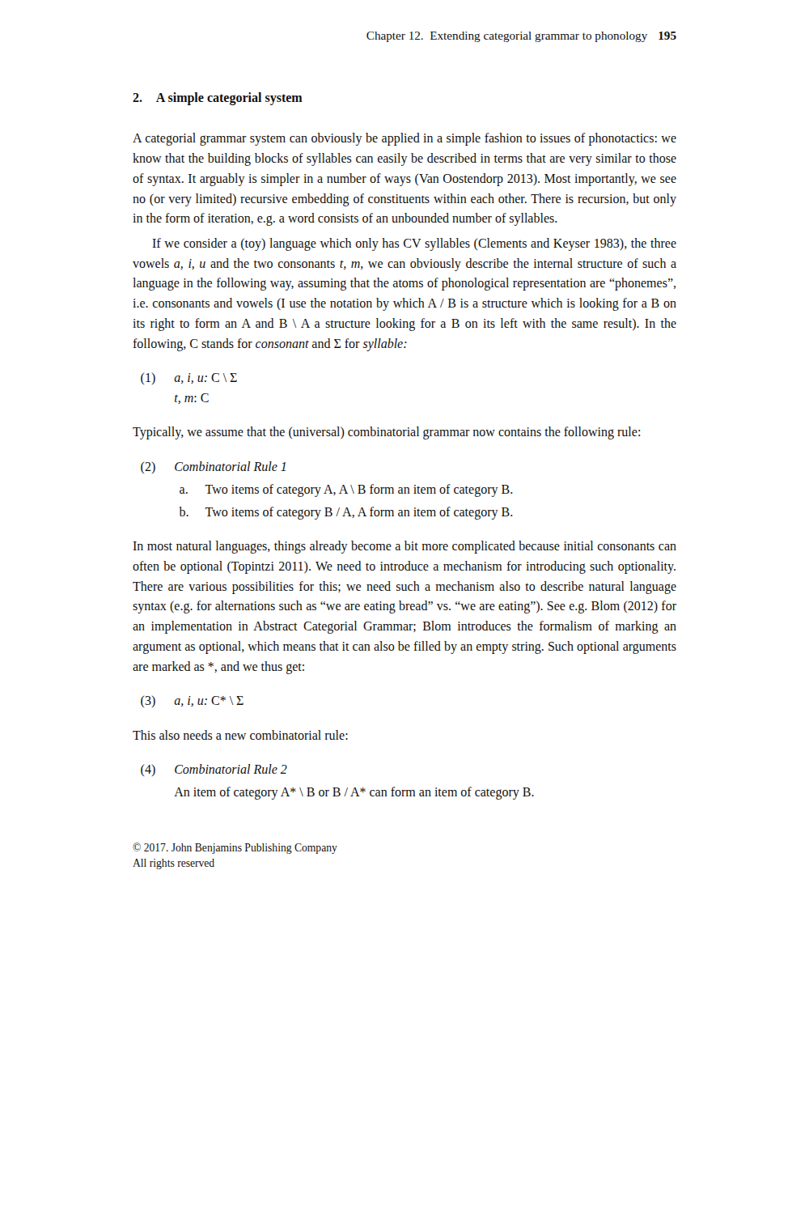Chapter 12. Extending categorial grammar to phonology 195
2. A simple categorial system
A categorial grammar system can obviously be applied in a simple fashion to issues of phonotactics: we know that the building blocks of syllables can easily be described in terms that are very similar to those of syntax. It arguably is simpler in a number of ways (Van Oostendorp 2013). Most importantly, we see no (or very limited) recursive embedding of constituents within each other. There is recursion, but only in the form of iteration, e.g. a word consists of an unbounded number of syllables.
If we consider a (toy) language which only has CV syllables (Clements and Keyser 1983), the three vowels a, i, u and the two consonants t, m, we can obviously describe the internal structure of such a language in the following way, assuming that the atoms of phonological representation are “phonemes”, i.e. consonants and vowels (I use the notation by which A / B is a structure which is looking for a B on its right to form an A and B \ A a structure looking for a B on its left with the same result). In the following, C stands for consonant and Σ for syllable:
(1) a, i, u: C \ Σ t, m: C
Typically, we assume that the (universal) combinatorial grammar now contains the following rule:
(2) Combinatorial Rule 1
a. Two items of category A, A \ B form an item of category B.
b. Two items of category B / A, A form an item of category B.
In most natural languages, things already become a bit more complicated because initial consonants can often be optional (Topintzi 2011). We need to introduce a mechanism for introducing such optionality. There are various possibilities for this; we need such a mechanism also to describe natural language syntax (e.g. for alternations such as “we are eating bread” vs. “we are eating”). See e.g. Blom (2012) for an implementation in Abstract Categorial Grammar; Blom introduces the formalism of marking an argument as optional, which means that it can also be filled by an empty string. Such optional arguments are marked as *, and we thus get:
(3) a, i, u: C* \ Σ
This also needs a new combinatorial rule:
(4) Combinatorial Rule 2 An item of category A* \ B or B / A* can form an item of category B.
© 2017. John Benjamins Publishing Company
All rights reserved